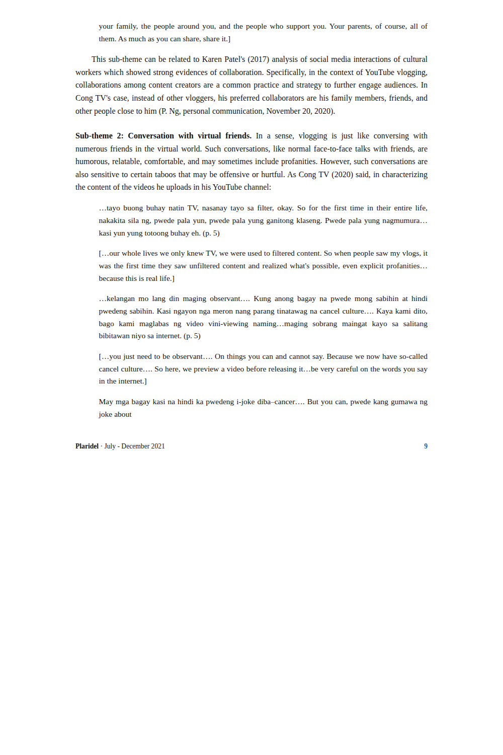your family, the people around you, and the people who support you. Your parents, of course, all of them. As much as you can share, share it.]
This sub-theme can be related to Karen Patel's (2017) analysis of social media interactions of cultural workers which showed strong evidences of collaboration. Specifically, in the context of YouTube vlogging, collaborations among content creators are a common practice and strategy to further engage audiences. In Cong TV's case, instead of other vloggers, his preferred collaborators are his family members, friends, and other people close to him (P. Ng, personal communication, November 20, 2020).
Sub-theme 2: Conversation with virtual friends. In a sense, vlogging is just like conversing with numerous friends in the virtual world. Such conversations, like normal face-to-face talks with friends, are humorous, relatable, comfortable, and may sometimes include profanities. However, such conversations are also sensitive to certain taboos that may be offensive or hurtful. As Cong TV (2020) said, in characterizing the content of the videos he uploads in his YouTube channel:
…tayo buong buhay natin TV, nasanay tayo sa filter, okay. So for the first time in their entire life, nakakita sila ng, pwede pala yun, pwede pala yung ganitong klaseng. Pwede pala yung nagmumura…kasi yun yung totoong buhay eh. (p. 5)
[…our whole lives we only knew TV, we were used to filtered content. So when people saw my vlogs, it was the first time they saw unfiltered content and realized what's possible, even explicit profanities…because this is real life.]
…kelangan mo lang din maging observant…. Kung anong bagay na pwede mong sabihin at hindi pwedeng sabihin. Kasi ngayon nga meron nang parang tinatawag na cancel culture…. Kaya kami dito, bago kami maglabas ng video vini-viewing naming…maging sobrang maingat kayo sa salitang bibitawan niyo sa internet. (p. 5)
[…you just need to be observant…. On things you can and cannot say. Because we now have so-called cancel culture…. So here, we preview a video before releasing it…be very careful on the words you say in the internet.]
May mga bagay kasi na hindi ka pwedeng i-joke diba–cancer…. But you can, pwede kang gumawa ng joke about
Plaridel · July - December 2021 9